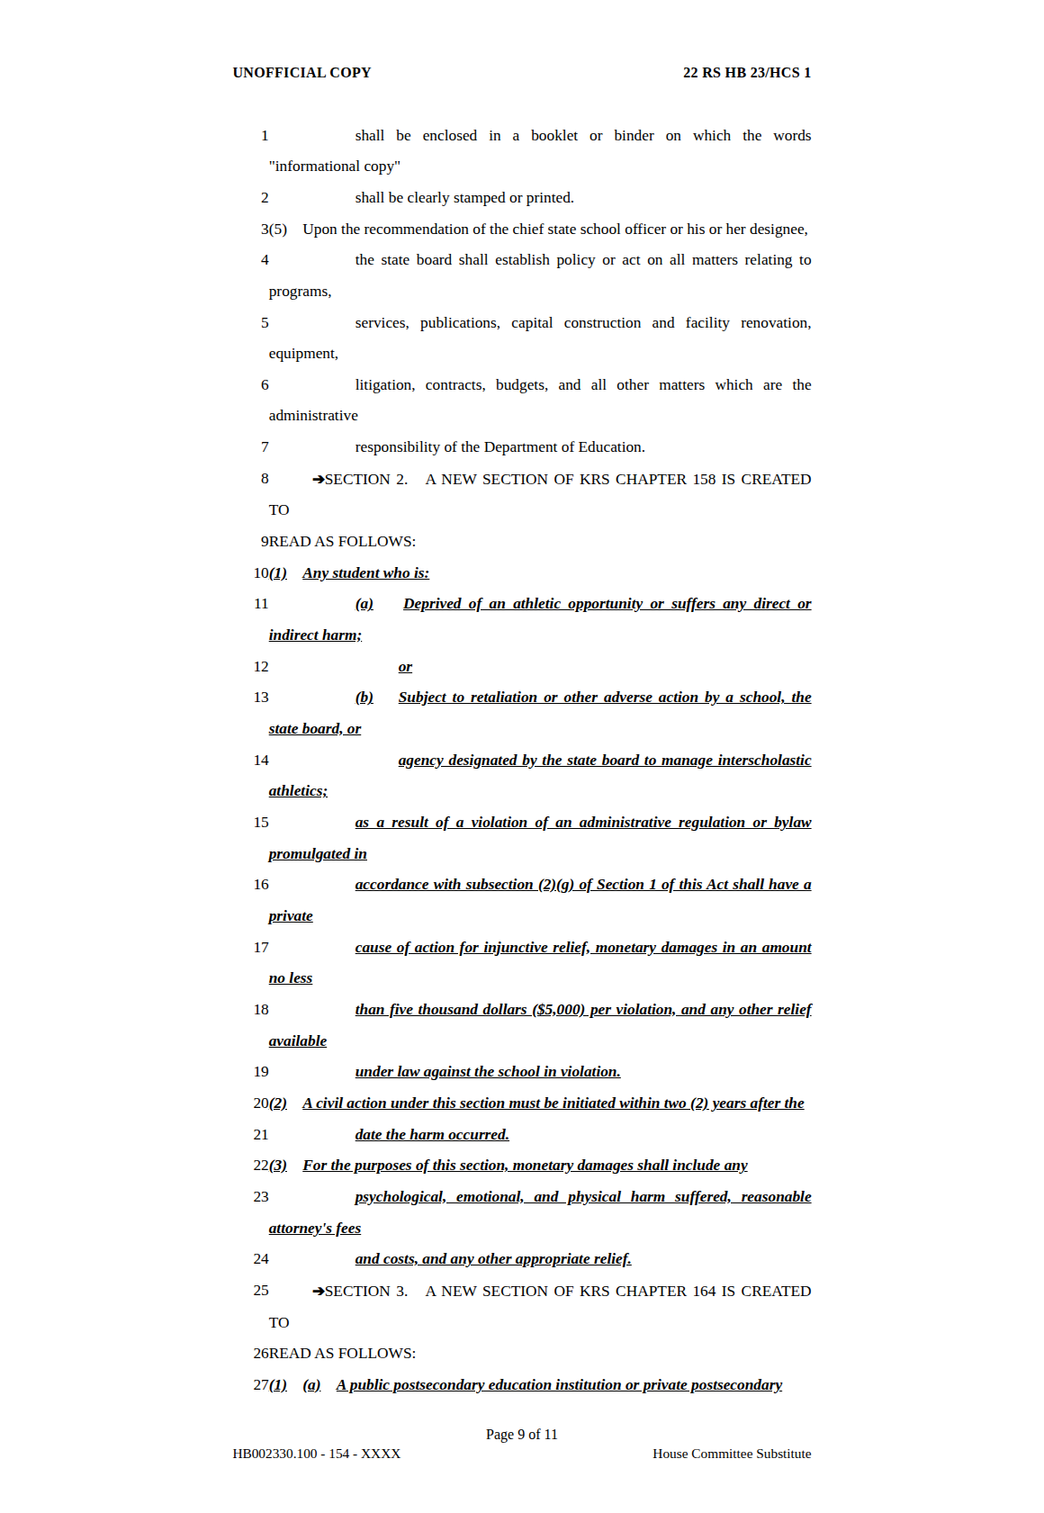Unofficial Copy
22 RS HB 23/HCS 1
| 1 | shall be enclosed in a booklet or binder on which the words "informational copy" |
| 2 | shall be clearly stamped or printed. |
| 3 | (5) Upon the recommendation of the chief state school officer or his or her designee, |
| 4 | the state board shall establish policy or act on all matters relating to programs, |
| 5 | services, publications, capital construction and facility renovation, equipment, |
| 6 | litigation, contracts, budgets, and all other matters which are the administrative |
| 7 | responsibility of the Department of Education. |
| 8 | ➔ SECTION 2. A NEW SECTION OF KRS CHAPTER 158 IS CREATED TO |
| 9 | READ AS FOLLOWS: |
| 10 | (1) Any student who is: |
| 11 | (a) Deprived of an athletic opportunity or suffers any direct or indirect harm; |
| 12 | or |
| 13 | (b) Subject to retaliation or other adverse action by a school, the state board, or |
| 14 | agency designated by the state board to manage interscholastic athletics; |
| 15 | as a result of a violation of an administrative regulation or bylaw promulgated in |
| 16 | accordance with subsection (2)(g) of Section 1 of this Act shall have a private |
| 17 | cause of action for injunctive relief, monetary damages in an amount no less |
| 18 | than five thousand dollars ($5,000) per violation, and any other relief available |
| 19 | under law against the school in violation. |
| 20 | (2) A civil action under this section must be initiated within two (2) years after the |
| 21 | date the harm occurred. |
| 22 | (3) For the purposes of this section, monetary damages shall include any |
| 23 | psychological, emotional, and physical harm suffered, reasonable attorney's fees |
| 24 | and costs, and any other appropriate relief. |
| 25 | ➔ SECTION 3. A NEW SECTION OF KRS CHAPTER 164 IS CREATED TO |
| 26 | READ AS FOLLOWS: |
| 27 | (1) (a) A public postsecondary education institution or private postsecondary |
Page 9 of 11
HB002330.100 - 154 - XXXX
House Committee Substitute